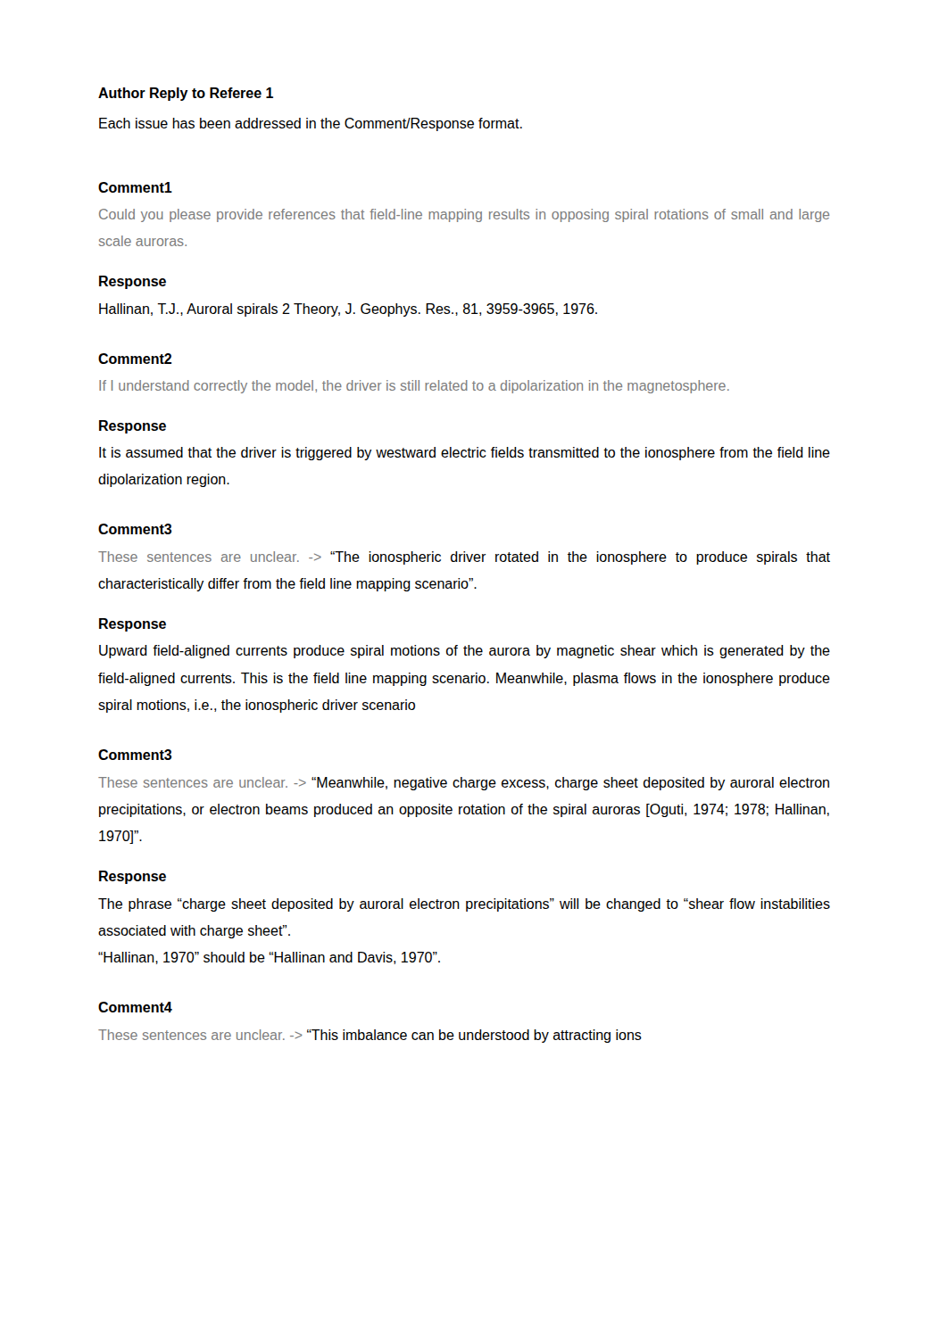Author Reply to Referee 1
Each issue has been addressed in the Comment/Response format.
Comment1
Could you please provide references that field-line mapping results in opposing spiral rotations of small and large scale auroras.
Response
Hallinan, T.J., Auroral spirals 2 Theory, J. Geophys. Res., 81, 3959-3965, 1976.
Comment2
If I understand correctly the model, the driver is still related to a dipolarization in the magnetosphere.
Response
It is assumed that the driver is triggered by westward electric fields transmitted to the ionosphere from the field line dipolarization region.
Comment3
These sentences are unclear. -> “The ionospheric driver rotated in the ionosphere to produce spirals that characteristically differ from the field line mapping scenario”.
Response
Upward field-aligned currents produce spiral motions of the aurora by magnetic shear which is generated by the field-aligned currents. This is the field line mapping scenario. Meanwhile, plasma flows in the ionosphere produce spiral motions, i.e., the ionospheric driver scenario
Comment3
These sentences are unclear. -> “Meanwhile, negative charge excess, charge sheet deposited by auroral electron precipitations, or electron beams produced an opposite rotation of the spiral auroras [Oguti, 1974; 1978; Hallinan, 1970]”.
Response
The phrase “charge sheet deposited by auroral electron precipitations” will be changed to “shear flow instabilities associated with charge sheet”.
“Hallinan, 1970” should be “Hallinan and Davis, 1970”.
Comment4
These sentences are unclear. -> “This imbalance can be understood by attracting ions